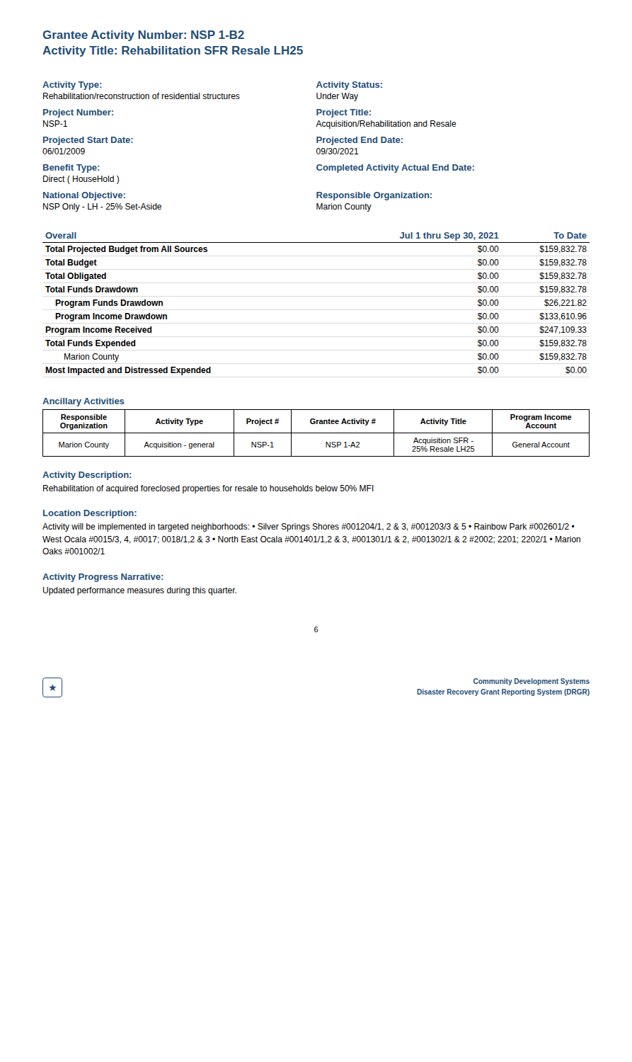Grantee Activity Number: NSP 1-B2
Activity Title: Rehabilitation SFR Resale LH25
Activity Type:
Rehabilitation/reconstruction of residential structures
Project Number:
NSP-1
Projected Start Date:
06/01/2009
Benefit Type:
Direct ( HouseHold )
National Objective:
NSP Only - LH - 25% Set-Aside
Activity Status:
Under Way
Project Title:
Acquisition/Rehabilitation and Resale
Projected End Date:
09/30/2021
Completed Activity Actual End Date:
Responsible Organization:
Marion County
| Overall | Jul 1 thru Sep 30, 2021 | To Date |
| --- | --- | --- |
| Total Projected Budget from All Sources | $0.00 | $159,832.78 |
| Total Budget | $0.00 | $159,832.78 |
| Total Obligated | $0.00 | $159,832.78 |
| Total Funds Drawdown | $0.00 | $159,832.78 |
| Program Funds Drawdown | $0.00 | $26,221.82 |
| Program Income Drawdown | $0.00 | $133,610.96 |
| Program Income Received | $0.00 | $247,109.33 |
| Total Funds Expended | $0.00 | $159,832.78 |
| Marion County | $0.00 | $159,832.78 |
| Most Impacted and Distressed Expended | $0.00 | $0.00 |
Ancillary Activities
| Responsible Organization | Activity Type | Project # | Grantee Activity # | Activity Title | Program Income Account |
| --- | --- | --- | --- | --- | --- |
| Marion County | Acquisition - general | NSP-1 | NSP 1-A2 | Acquisition SFR - 25% Resale LH25 | General Account |
Activity Description:
Rehabilitation of acquired foreclosed properties for resale to households below 50% MFI
Location Description:
Activity will be implemented in targeted neighborhoods: • Silver Springs Shores #001204/1, 2 & 3, #001203/3 & 5 • Rainbow Park #002601/2 • West Ocala #0015/3, 4, #0017; 0018/1,2 & 3 • North East Ocala #001401/1,2 & 3, #001301/1 & 2, #001302/1 & 2 #2002; 2201; 2202/1 • Marion Oaks #001002/1
Activity Progress Narrative:
Updated performance measures during this quarter.
6
★
Community Development Systems
Disaster Recovery Grant Reporting System (DRGR)